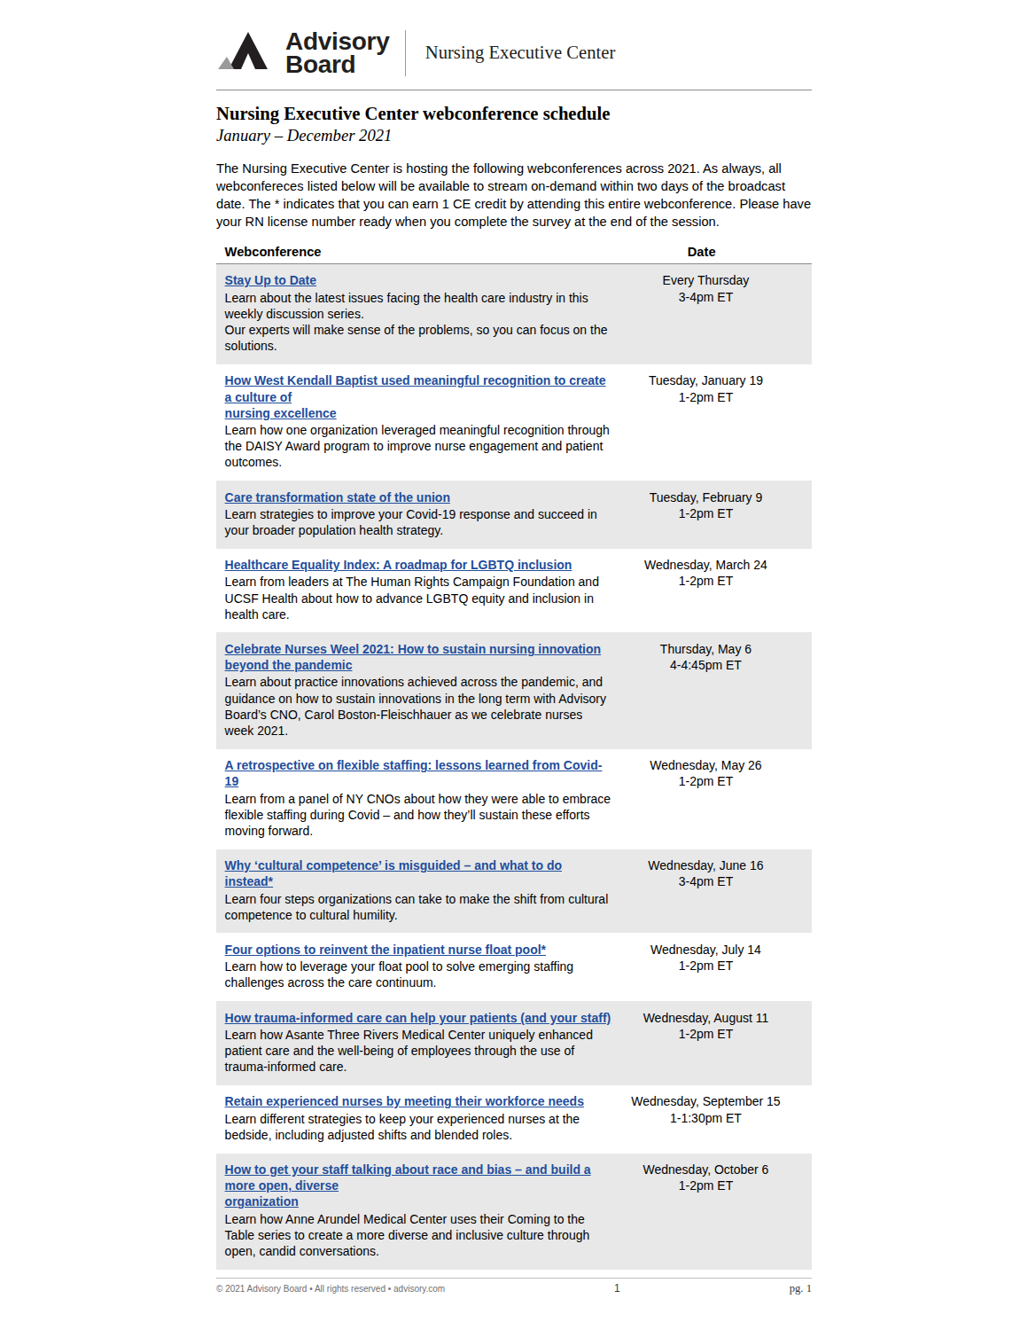Advisory Board
Nursing Executive Center
Nursing Executive Center webconference schedule
January – December 2021
The Nursing Executive Center is hosting the following webconferences across 2021. As always, all webconfereces listed below will be available to stream on-demand within two days of the broadcast date. The * indicates that you can earn 1 CE credit by attending this entire webconference. Please have your RN license number ready when you complete the survey at the end of the session.
| Webconference | Date |
| --- | --- |
| Stay Up to Date Learn about the latest issues facing the health care industry in this weekly discussion series. Our experts will make sense of the problems, so you can focus on the solutions. | Every Thursday 3-4pm ET |
| How West Kendall Baptist used meaningful recognition to create a culture of nursing excellence Learn how one organization leveraged meaningful recognition through the DAISY Award program to improve nurse engagement and patient outcomes. | Tuesday, January 19 1-2pm ET |
| Care transformation state of the union Learn strategies to improve your Covid-19 response and succeed in your broader population health strategy. | Tuesday, February 9 1-2pm ET |
| Healthcare Equality Index: A roadmap for LGBTQ inclusion Learn from leaders at The Human Rights Campaign Foundation and UCSF Health about how to advance LGBTQ equity and inclusion in health care. | Wednesday, March 24 1-2pm ET |
| Celebrate Nurses Weel 2021: How to sustain nursing innovation beyond the pandemic Learn about practice innovations achieved across the pandemic, and guidance on how to sustain innovations in the long term with Advisory Board’s CNO, Carol Boston-Fleischhauer as we celebrate nurses week 2021. | Thursday, May 6 4-4:45pm ET |
| A retrospective on flexible staffing: lessons learned from Covid-19 Learn from a panel of NY CNOs about how they were able to embrace flexible staffing during Covid – and how they’ll sustain these efforts moving forward. | Wednesday, May 26 1-2pm ET |
| Why ‘cultural competence’ is misguided – and what to do instead* Learn four steps organizations can take to make the shift from cultural competence to cultural humility. | Wednesday, June 16 3-4pm ET |
| Four options to reinvent the inpatient nurse float pool* Learn how to leverage your float pool to solve emerging staffing challenges across the care continuum. | Wednesday, July 14 1-2pm ET |
| How trauma-informed care can help your patients (and your staff) Learn how Asante Three Rivers Medical Center uniquely enhanced patient care and the well-being of employees through the use of trauma-informed care. | Wednesday, August 11 1-2pm ET |
| Retain experienced nurses by meeting their workforce needs Learn different strategies to keep your experienced nurses at the bedside, including adjusted shifts and blended roles. | Wednesday, September 15 1-1:30pm ET |
| How to get your staff talking about race and bias – and build a more open, diverse organization Learn how Anne Arundel Medical Center uses their Coming to the Table series to create a more diverse and inclusive culture through open, candid conversations. | Wednesday, October 6 1-2pm ET |
© 2021 Advisory Board • All rights reserved • advisory.com
1
pg. 1